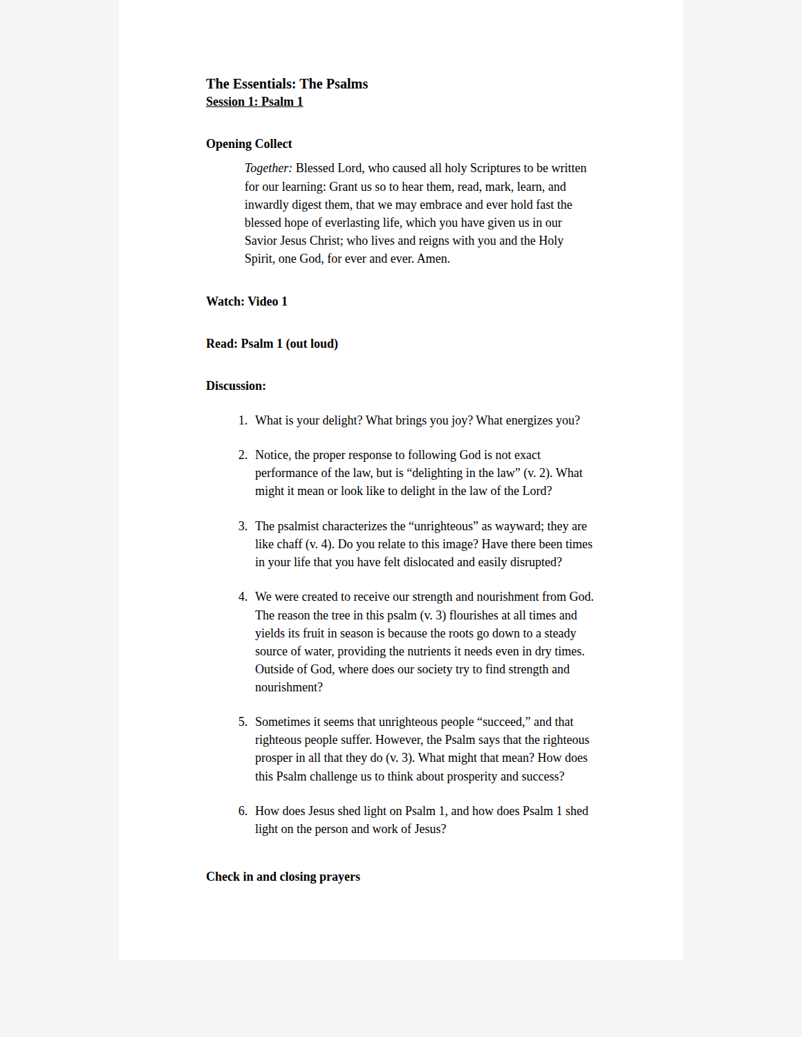The Essentials: The Psalms
Session 1: Psalm 1
Opening Collect
Together: Blessed Lord, who caused all holy Scriptures to be written for our learning: Grant us so to hear them, read, mark, learn, and inwardly digest them, that we may embrace and ever hold fast the blessed hope of everlasting life, which you have given us in our Savior Jesus Christ; who lives and reigns with you and the Holy Spirit, one God, for ever and ever. Amen.
Watch: Video 1
Read: Psalm 1 (out loud)
Discussion:
What is your delight? What brings you joy? What energizes you?
Notice, the proper response to following God is not exact performance of the law, but is “delighting in the law” (v. 2). What might it mean or look like to delight in the law of the Lord?
The psalmist characterizes the “unrighteous” as wayward; they are like chaff (v. 4). Do you relate to this image? Have there been times in your life that you have felt dislocated and easily disrupted?
We were created to receive our strength and nourishment from God. The reason the tree in this psalm (v. 3) flourishes at all times and yields its fruit in season is because the roots go down to a steady source of water, providing the nutrients it needs even in dry times. Outside of God, where does our society try to find strength and nourishment?
Sometimes it seems that unrighteous people “succeed,” and that righteous people suffer. However, the Psalm says that the righteous prosper in all that they do (v. 3). What might that mean? How does this Psalm challenge us to think about prosperity and success?
How does Jesus shed light on Psalm 1, and how does Psalm 1 shed light on the person and work of Jesus?
Check in and closing prayers